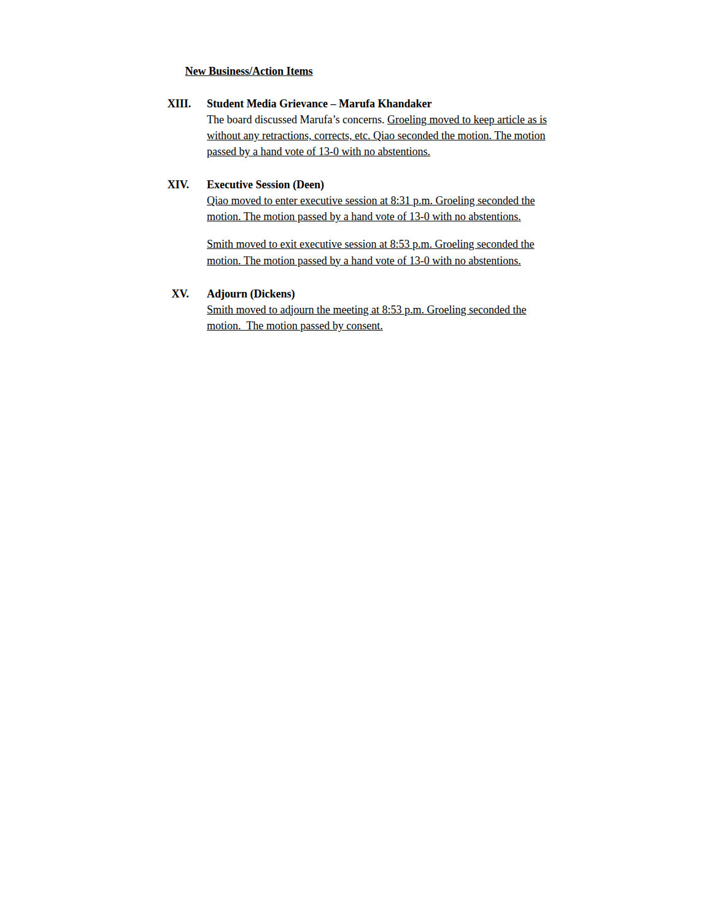New Business/Action Items
XIII.
Student Media Grievance – Marufa Khandaker
The board discussed Marufa’s concerns. Groeling moved to keep article as is without any retractions, corrects, etc. Qiao seconded the motion. The motion passed by a hand vote of 13-0 with no abstentions.
XIV.
Executive Session (Deen)
Qiao moved to enter executive session at 8:31 p.m. Groeling seconded the motion. The motion passed by a hand vote of 13-0 with no abstentions.
Smith moved to exit executive session at 8:53 p.m. Groeling seconded the motion. The motion passed by a hand vote of 13-0 with no abstentions.
XV.
Adjourn (Dickens)
Smith moved to adjourn the meeting at 8:53 p.m. Groeling seconded the motion. The motion passed by consent.